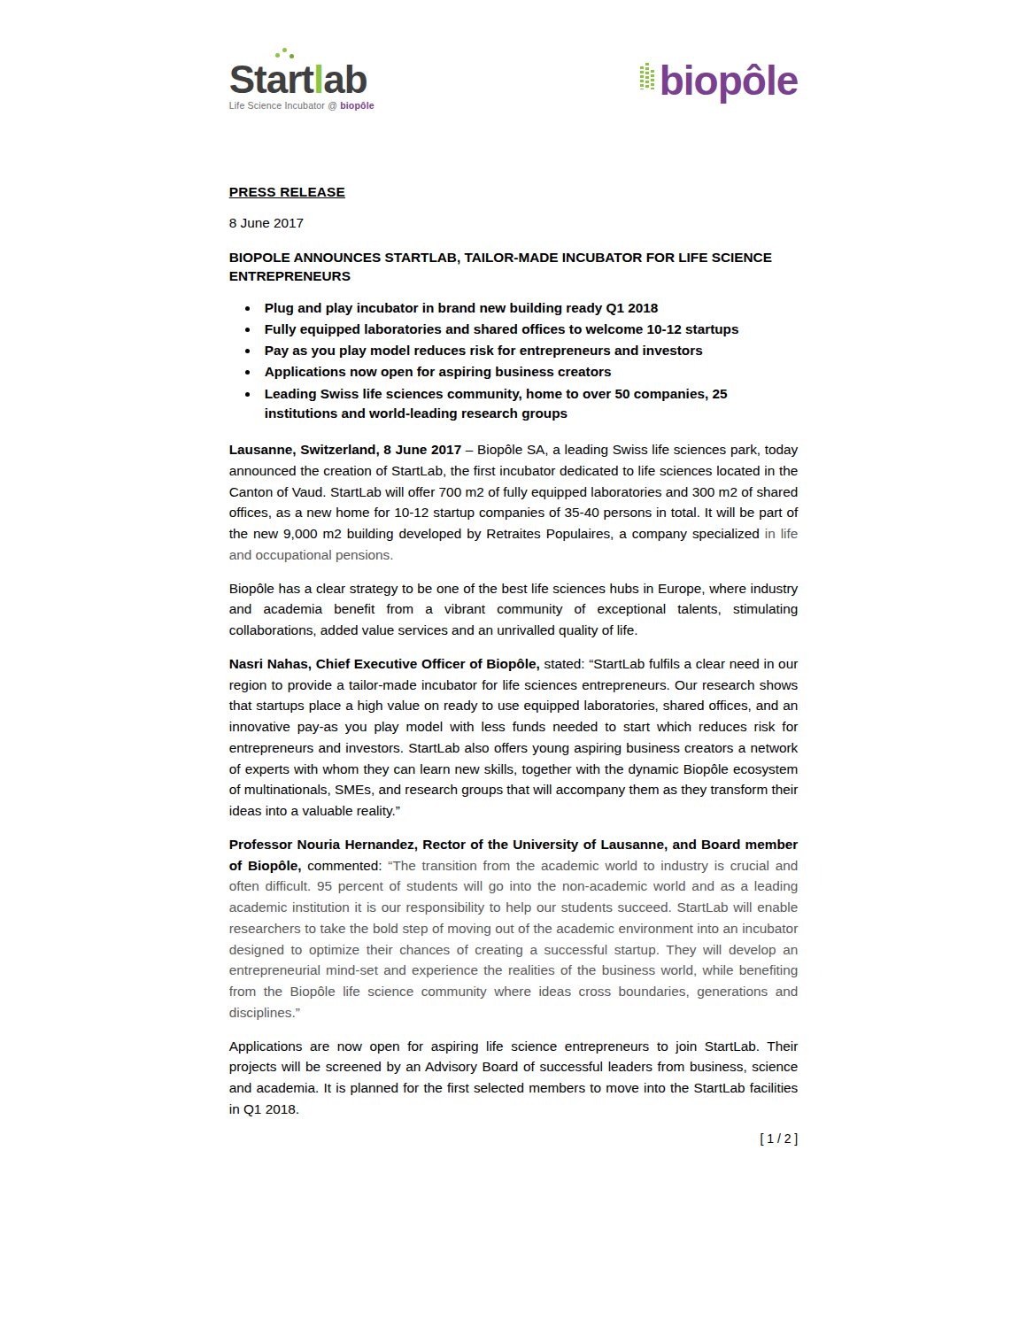Startlab
Life Science Incubator @ biopôle
biopôle
PRESS RELEASE
8 June 2017
BIOPOLE ANNOUNCES STARTLAB, TAILOR-MADE INCUBATOR FOR LIFE SCIENCE ENTREPRENEURS
Plug and play incubator in brand new building ready Q1 2018
Fully equipped laboratories and shared offices to welcome 10-12 startups
Pay as you play model reduces risk for entrepreneurs and investors
Applications now open for aspiring business creators
Leading Swiss life sciences community, home to over 50 companies, 25 institutions and world-leading research groups
Lausanne, Switzerland, 8 June 2017 – Biopôle SA, a leading Swiss life sciences park, today announced the creation of StartLab, the first incubator dedicated to life sciences located in the Canton of Vaud. StartLab will offer 700 m2 of fully equipped laboratories and 300 m2 of shared offices, as a new home for 10-12 startup companies of 35-40 persons in total. It will be part of the new 9,000 m2 building developed by Retraites Populaires, a company specialized in life and occupational pensions.
Biopôle has a clear strategy to be one of the best life sciences hubs in Europe, where industry and academia benefit from a vibrant community of exceptional talents, stimulating collaborations, added value services and an unrivalled quality of life.
Nasri Nahas, Chief Executive Officer of Biopôle, stated: “StartLab fulfils a clear need in our region to provide a tailor-made incubator for life sciences entrepreneurs. Our research shows that startups place a high value on ready to use equipped laboratories, shared offices, and an innovative pay-as you play model with less funds needed to start which reduces risk for entrepreneurs and investors. StartLab also offers young aspiring business creators a network of experts with whom they can learn new skills, together with the dynamic Biopôle ecosystem of multinationals, SMEs, and research groups that will accompany them as they transform their ideas into a valuable reality.”
Professor Nouria Hernandez, Rector of the University of Lausanne, and Board member of Biopôle, commented: “The transition from the academic world to industry is crucial and often difficult. 95 percent of students will go into the non-academic world and as a leading academic institution it is our responsibility to help our students succeed. StartLab will enable researchers to take the bold step of moving out of the academic environment into an incubator designed to optimize their chances of creating a successful startup. They will develop an entrepreneurial mind-set and experience the realities of the business world, while benefiting from the Biopôle life science community where ideas cross boundaries, generations and disciplines.”
Applications are now open for aspiring life science entrepreneurs to join StartLab. Their projects will be screened by an Advisory Board of successful leaders from business, science and academia. It is planned for the first selected members to move into the StartLab facilities in Q1 2018.
[ 1 / 2 ]